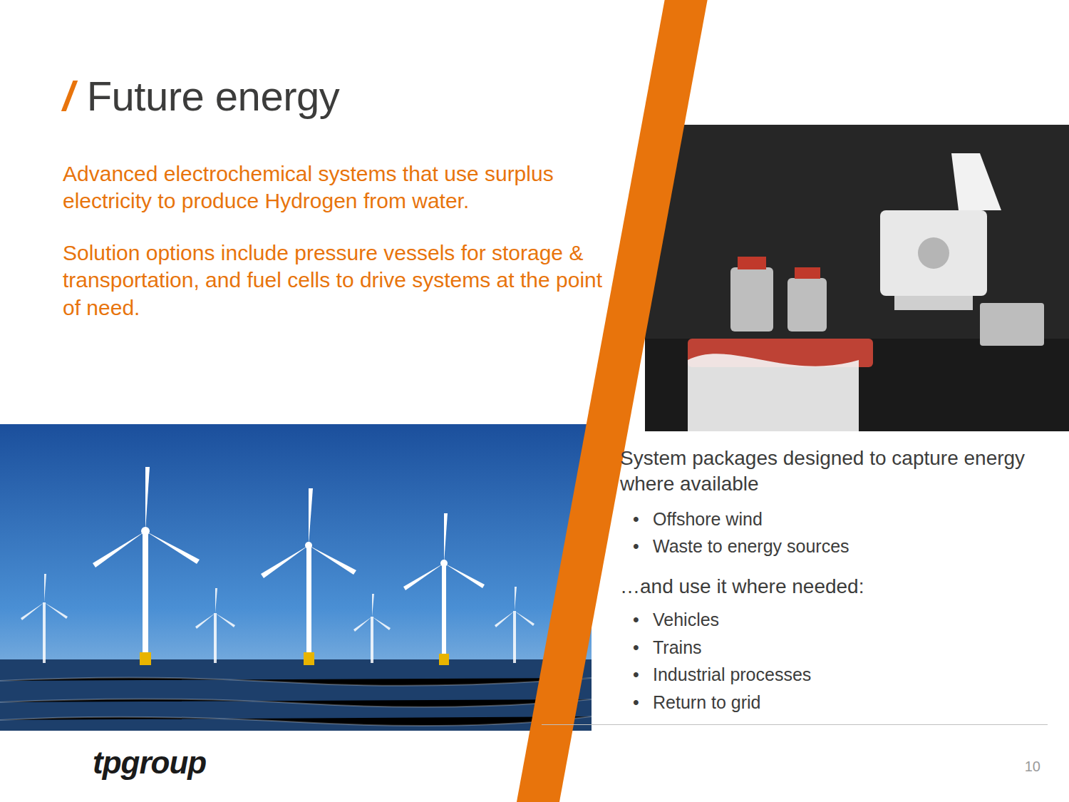/Future energy
Advanced electrochemical systems that use surplus electricity to produce Hydrogen from water.
Solution options include pressure vessels for storage & transportation, and fuel cells to drive systems at the point of need.
System packages designed to capture energy where available
Offshore wind
Waste to energy sources
…and use it where needed:
Vehicles
Trains
Industrial processes
Return to grid
tpgroup
10